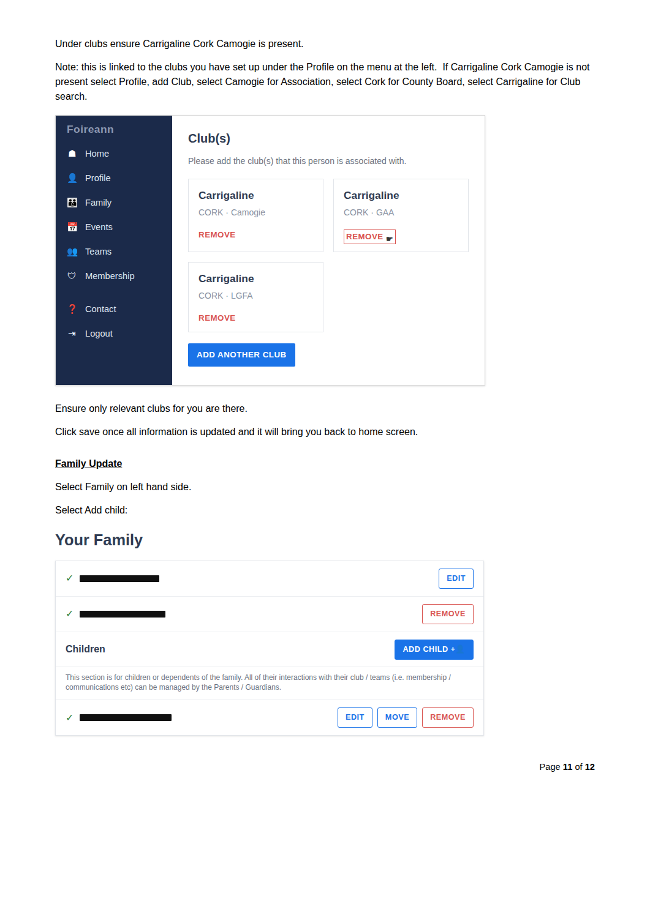Under clubs ensure Carrigaline Cork Camogie is present.
Note: this is linked to the clubs you have set up under the Profile on the menu at the left. If Carrigaline Cork Camogie is not present select Profile, add Club, select Camogie for Association, select Cork for County Board, select Carrigaline for Club search.
Foireann
☗Home
👤Profile
👪Family
📅Events
👥Teams
🛡Membership
❓Contact
⇥Logout
Club(s)
Please add the club(s) that this person is associated with.
Carrigaline
CORK · Camogie
REMOVE
Carrigaline
CORK · GAA
REMOVE☛
Carrigaline
CORK · LGFA
REMOVE
ADD ANOTHER CLUB
Ensure only relevant clubs for you are there.
Click save once all information is updated and it will bring you back to home screen.
Family Update
Select Family on left hand side.
Select Add child:
Your Family
✓
EDIT
✓
REMOVE
Children ADD CHILD +👤
This section is for children or dependents of the family. All of their interactions with their club / teams (i.e. membership / communications etc) can be managed by the Parents / Guardians.
✓
EDIT MOVE REMOVE
Page 11 of 12